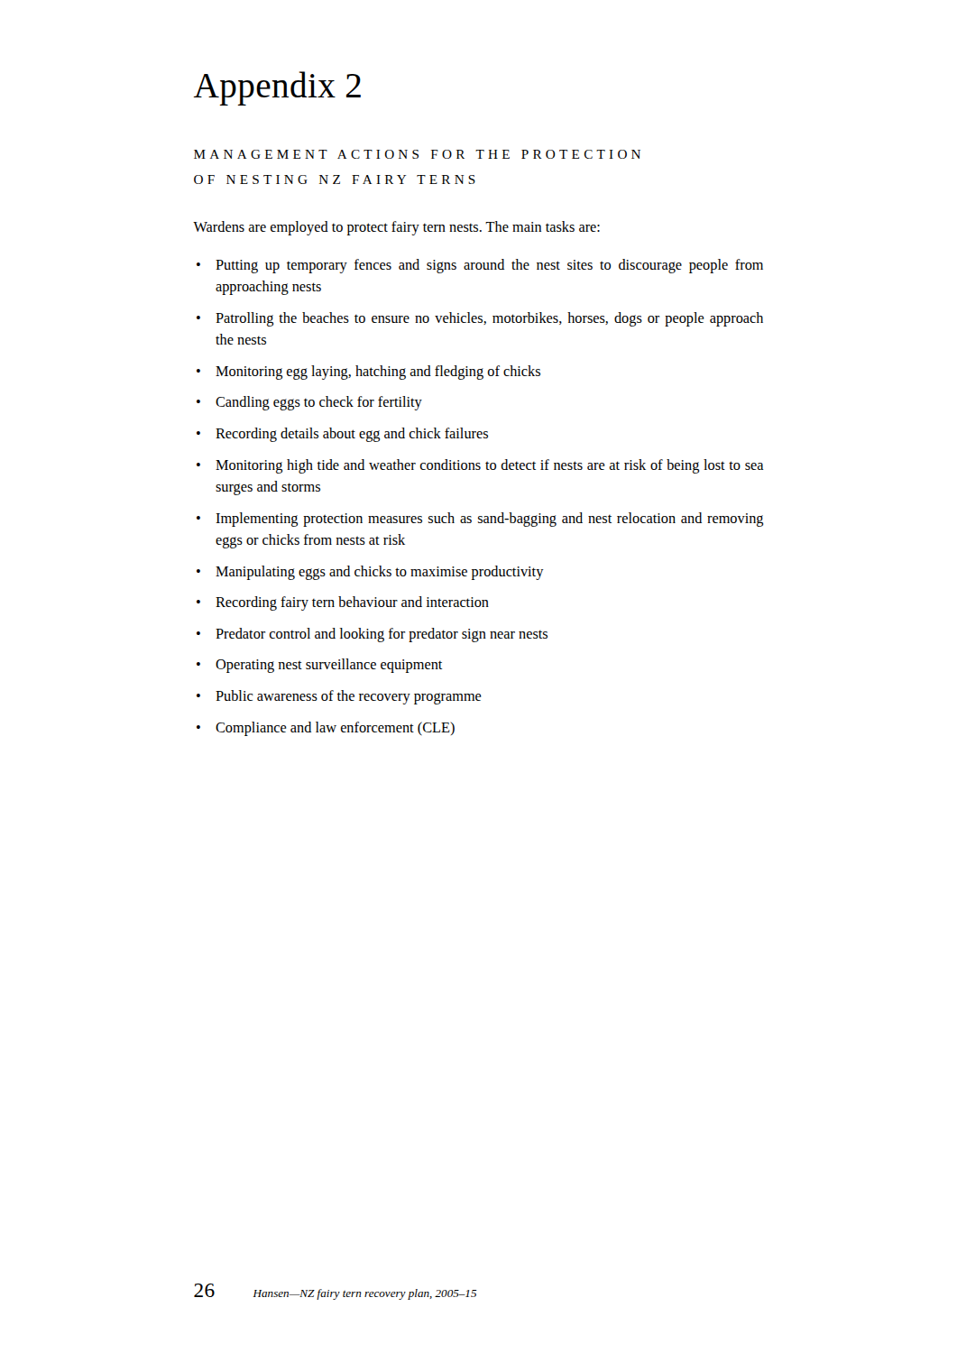Appendix 2
Management actions for the protection
of nesting NZ fairy terns
Wardens are employed to protect fairy tern nests. The main tasks are:
Putting up temporary fences and signs around the nest sites to discourage people from approaching nests
Patrolling the beaches to ensure no vehicles, motorbikes, horses, dogs or people approach the nests
Monitoring egg laying, hatching and fledging of chicks
Candling eggs to check for fertility
Recording details about egg and chick failures
Monitoring high tide and weather conditions to detect if nests are at risk of being lost to sea surges and storms
Implementing protection measures such as sand-bagging and nest relocation and removing eggs or chicks from nests at risk
Manipulating eggs and chicks to maximise productivity
Recording fairy tern behaviour and interaction
Predator control and looking for predator sign near nests
Operating nest surveillance equipment
Public awareness of the recovery programme
Compliance and law enforcement (CLE)
26 Hansen—NZ fairy tern recovery plan, 2005–15